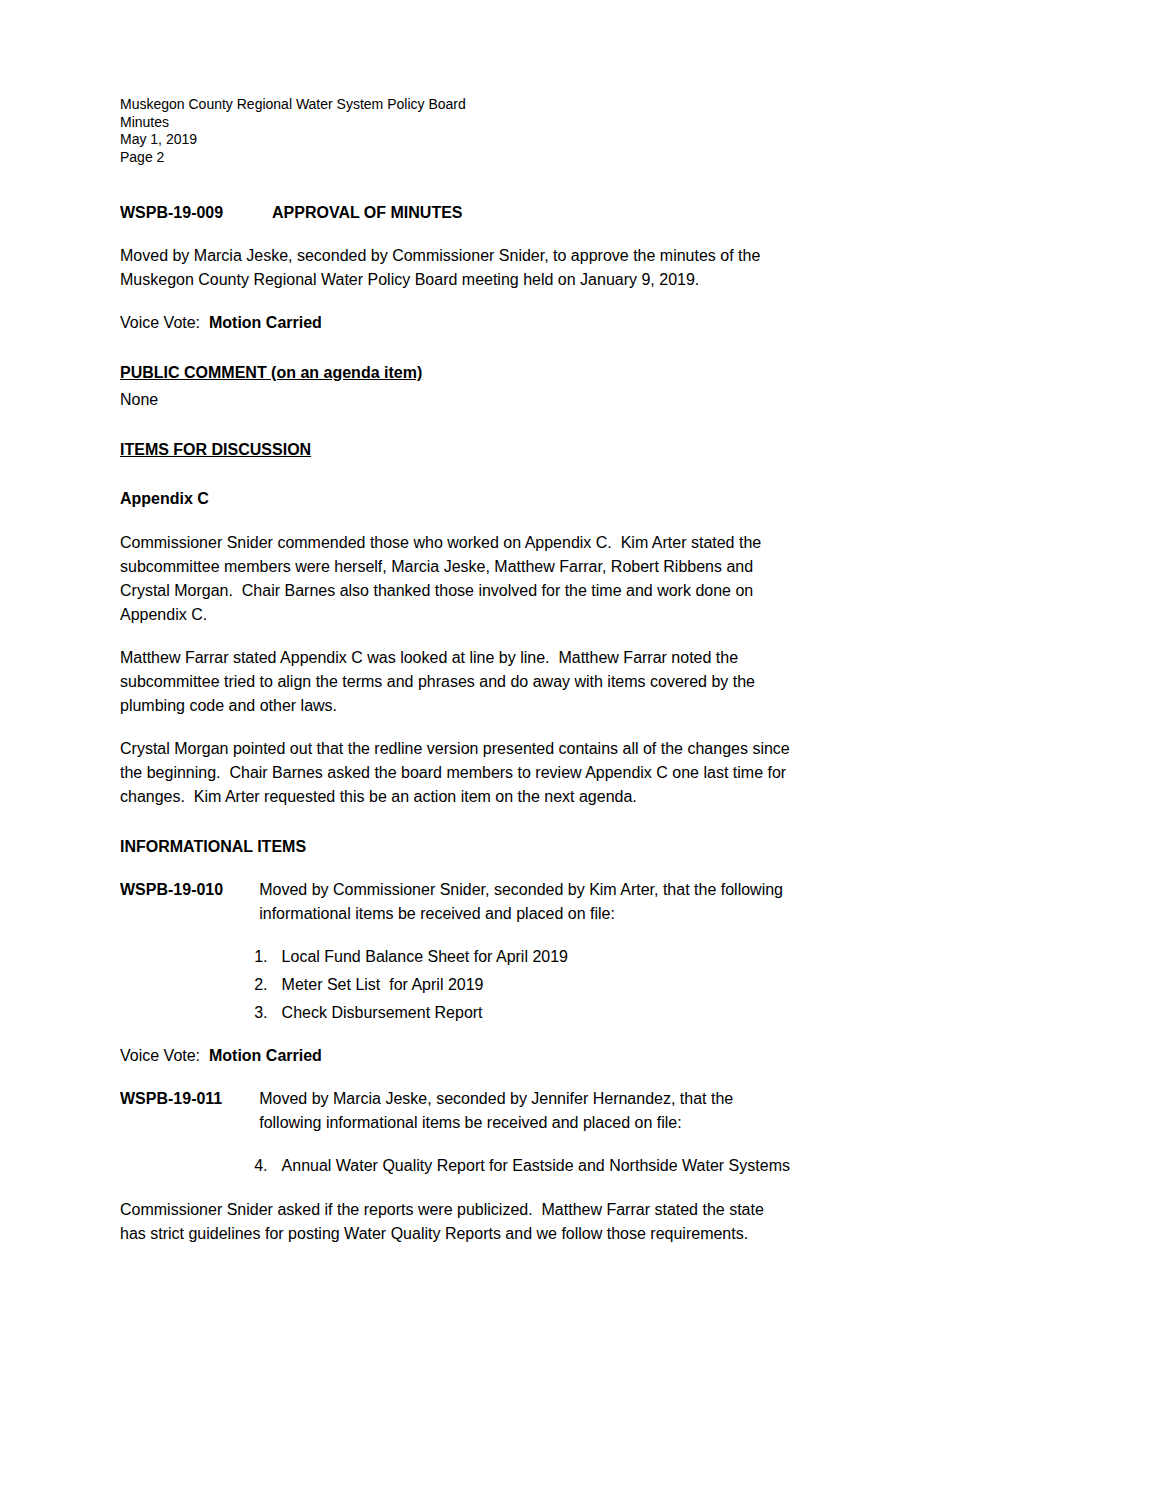Muskegon County Regional Water System Policy Board
Minutes
May 1, 2019
Page 2
WSPB-19-009 APPROVAL OF MINUTES
Moved by Marcia Jeske, seconded by Commissioner Snider, to approve the minutes of the Muskegon County Regional Water Policy Board meeting held on January 9, 2019.
Voice Vote: Motion Carried
PUBLIC COMMENT (on an agenda item)
None
ITEMS FOR DISCUSSION
Appendix C
Commissioner Snider commended those who worked on Appendix C. Kim Arter stated the subcommittee members were herself, Marcia Jeske, Matthew Farrar, Robert Ribbens and Crystal Morgan. Chair Barnes also thanked those involved for the time and work done on Appendix C.
Matthew Farrar stated Appendix C was looked at line by line. Matthew Farrar noted the subcommittee tried to align the terms and phrases and do away with items covered by the plumbing code and other laws.
Crystal Morgan pointed out that the redline version presented contains all of the changes since the beginning. Chair Barnes asked the board members to review Appendix C one last time for changes. Kim Arter requested this be an action item on the next agenda.
INFORMATIONAL ITEMS
WSPB-19-010
Moved by Commissioner Snider, seconded by Kim Arter, that the following informational items be received and placed on file:
Local Fund Balance Sheet for April 2019
Meter Set List for April 2019
Check Disbursement Report
Voice Vote: Motion Carried
WSPB-19-011
Moved by Marcia Jeske, seconded by Jennifer Hernandez, that the following informational items be received and placed on file:
Annual Water Quality Report for Eastside and Northside Water Systems
Commissioner Snider asked if the reports were publicized. Matthew Farrar stated the state has strict guidelines for posting Water Quality Reports and we follow those requirements.